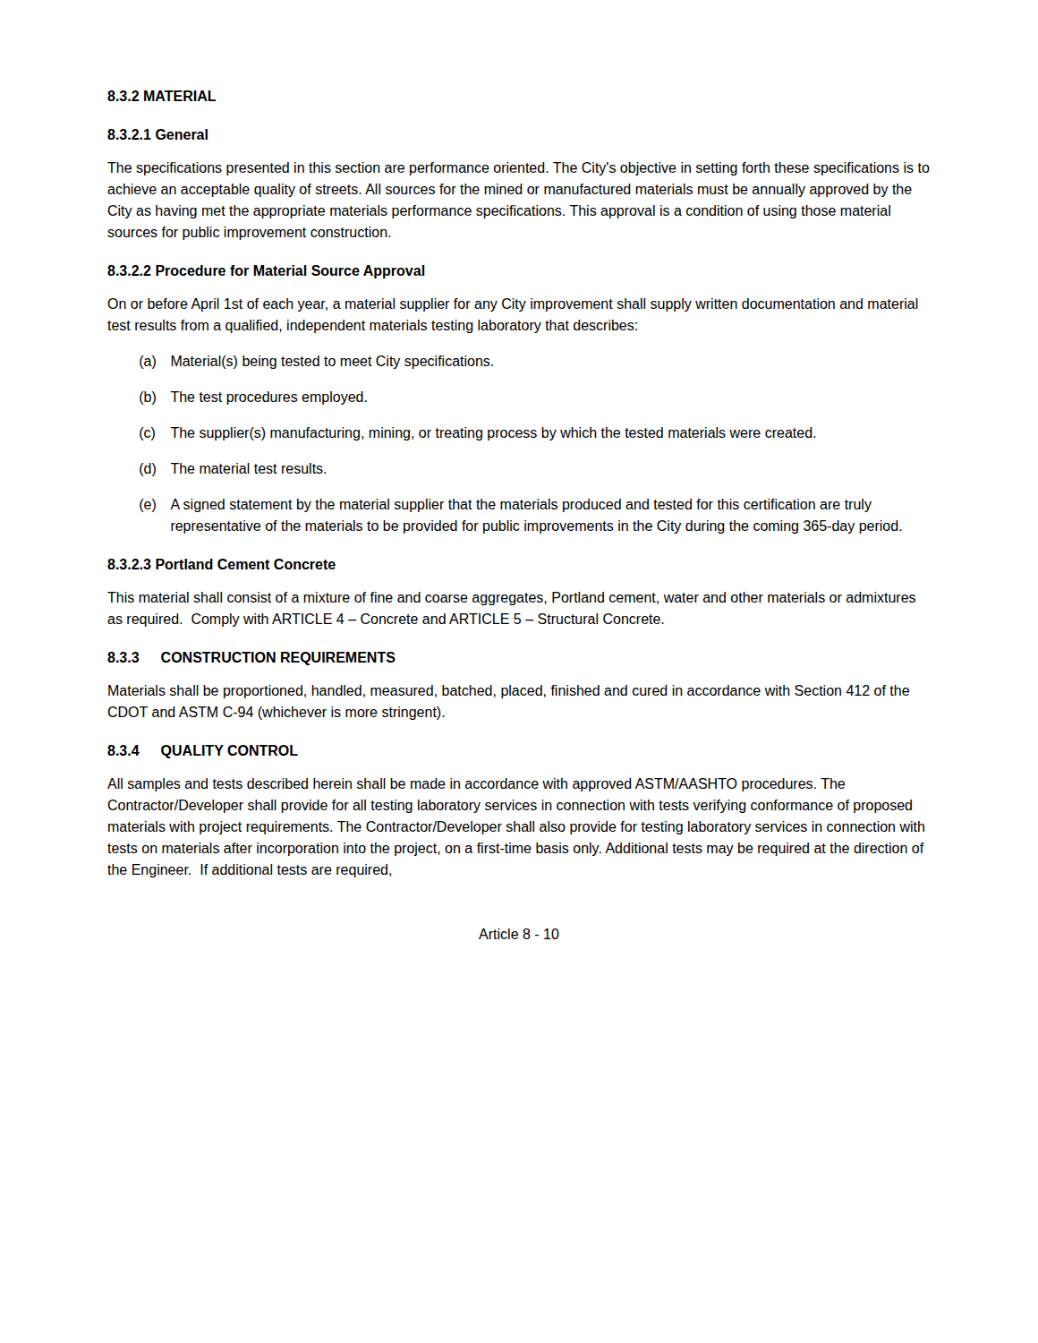8.3.2 MATERIAL
8.3.2.1 General
The specifications presented in this section are performance oriented. The City's objective in setting forth these specifications is to achieve an acceptable quality of streets. All sources for the mined or manufactured materials must be annually approved by the City as having met the appropriate materials performance specifications. This approval is a condition of using those material sources for public improvement construction.
8.3.2.2 Procedure for Material Source Approval
On or before April 1st of each year, a material supplier for any City improvement shall supply written documentation and material test results from a qualified, independent materials testing laboratory that describes:
(a) Material(s) being tested to meet City specifications.
(b) The test procedures employed.
(c) The supplier(s) manufacturing, mining, or treating process by which the tested materials were created.
(d) The material test results.
(e) A signed statement by the material supplier that the materials produced and tested for this certification are truly representative of the materials to be provided for public improvements in the City during the coming 365-day period.
8.3.2.3 Portland Cement Concrete
This material shall consist of a mixture of fine and coarse aggregates, Portland cement, water and other materials or admixtures as required. Comply with ARTICLE 4 – Concrete and ARTICLE 5 – Structural Concrete.
8.3.3 CONSTRUCTION REQUIREMENTS
Materials shall be proportioned, handled, measured, batched, placed, finished and cured in accordance with Section 412 of the CDOT and ASTM C-94 (whichever is more stringent).
8.3.4 QUALITY CONTROL
All samples and tests described herein shall be made in accordance with approved ASTM/AASHTO procedures. The Contractor/Developer shall provide for all testing laboratory services in connection with tests verifying conformance of proposed materials with project requirements. The Contractor/Developer shall also provide for testing laboratory services in connection with tests on materials after incorporation into the project, on a first-time basis only. Additional tests may be required at the direction of the Engineer. If additional tests are required,
Article 8 - 10